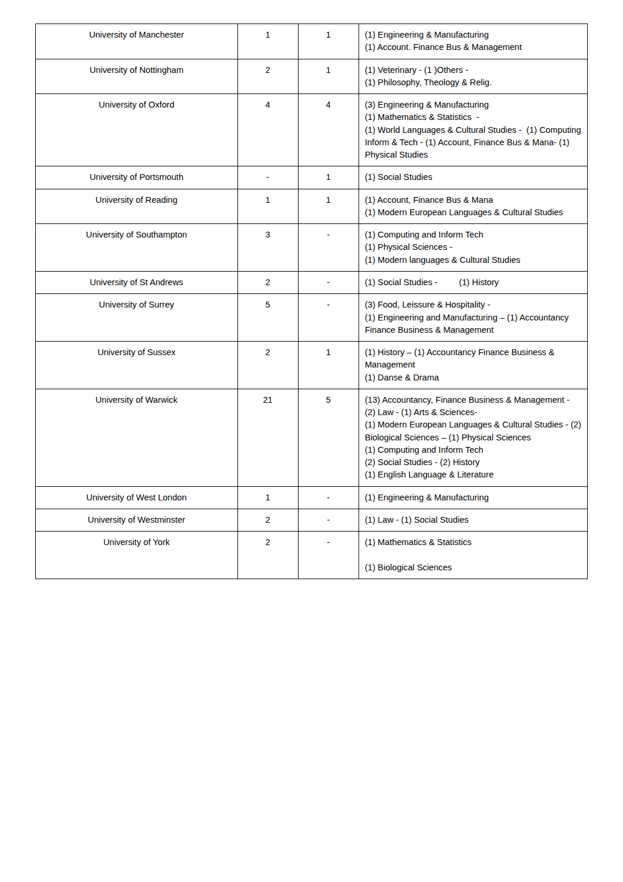| University of Manchester | 1 | 1 | (1) Engineering & Manufacturing (1) Account. Finance Bus & Management |
| University of Nottingham | 2 | 1 | (1) Veterinary - (1 )Others - (1) Philosophy, Theology & Relig. |
| University of Oxford | 4 | 4 | (3) Engineering & Manufacturing (1) Mathematics & Statistics - (1) World Languages & Cultural Studies - (1) Computing Inform & Tech - (1) Account, Finance Bus & Mana- (1) Physical Studies |
| University of Portsmouth | - | 1 | (1) Social Studies |
| University of Reading | 1 | 1 | (1) Account, Finance Bus & Mana (1) Modern European Languages & Cultural Studies |
| University of Southampton | 3 | - | (1) Computing and Inform Tech (1) Physical Sciences - (1) Modern languages & Cultural Studies |
| University of St Andrews | 2 | - | (1) Social Studies - (1) History |
| University of Surrey | 5 | - | (3) Food, Leissure & Hospitality - (1) Engineering and Manufacturing – (1) Accountancy Finance Business & Management |
| University of Sussex | 2 | 1 | (1) History – (1) Accountancy Finance Business & Management (1) Danse & Drama |
| University of Warwick | 21 | 5 | (13) Accountancy, Finance Business & Management - (2) Law - (1) Arts & Sciences- (1) Modern European Languages & Cultural Studies - (2) Biological Sciences – (1) Physical Sciences (1) Computing and Inform Tech (2) Social Studies - (2) History (1) English Language & Literature |
| University of West London | 1 | - | (1) Engineering & Manufacturing |
| University of Westminster | 2 | - | (1) Law - (1) Social Studies |
| University of York | 2 | - | (1) Mathematics & Statistics (1) Biological Sciences |